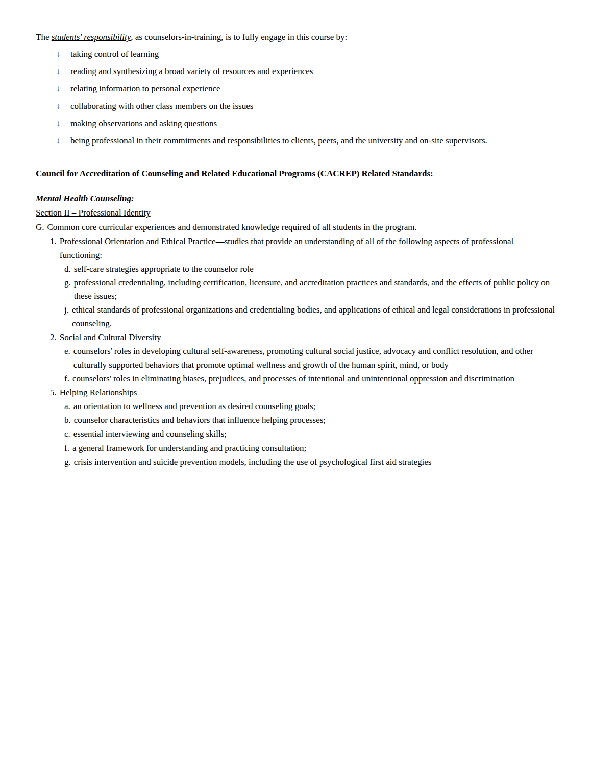The students' responsibility, as counselors-in-training, is to fully engage in this course by:
taking control of learning
reading and synthesizing a broad variety of resources and experiences
relating information to personal experience
collaborating with other class members on the issues
making observations and asking questions
being professional in their commitments and responsibilities to clients, peers, and the university and on-site supervisors.
Council for Accreditation of Counseling and Related Educational Programs (CACREP) Related Standards:
Mental Health Counseling:
Section II – Professional Identity
G. Common core curricular experiences and demonstrated knowledge required of all students in the program.
1. Professional Orientation and Ethical Practice—studies that provide an understanding of all of the following aspects of professional functioning:
d. self-care strategies appropriate to the counselor role
g. professional credentialing, including certification, licensure, and accreditation practices and standards, and the effects of public policy on these issues;
j. ethical standards of professional organizations and credentialing bodies, and applications of ethical and legal considerations in professional counseling.
2. Social and Cultural Diversity
e. counselors' roles in developing cultural self-awareness, promoting cultural social justice, advocacy and conflict resolution, and other culturally supported behaviors that promote optimal wellness and growth of the human spirit, mind, or body
f. counselors' roles in eliminating biases, prejudices, and processes of intentional and unintentional oppression and discrimination
5. Helping Relationships
a. an orientation to wellness and prevention as desired counseling goals;
b. counselor characteristics and behaviors that influence helping processes;
c. essential interviewing and counseling skills;
f. a general framework for understanding and practicing consultation;
g. crisis intervention and suicide prevention models, including the use of psychological first aid strategies